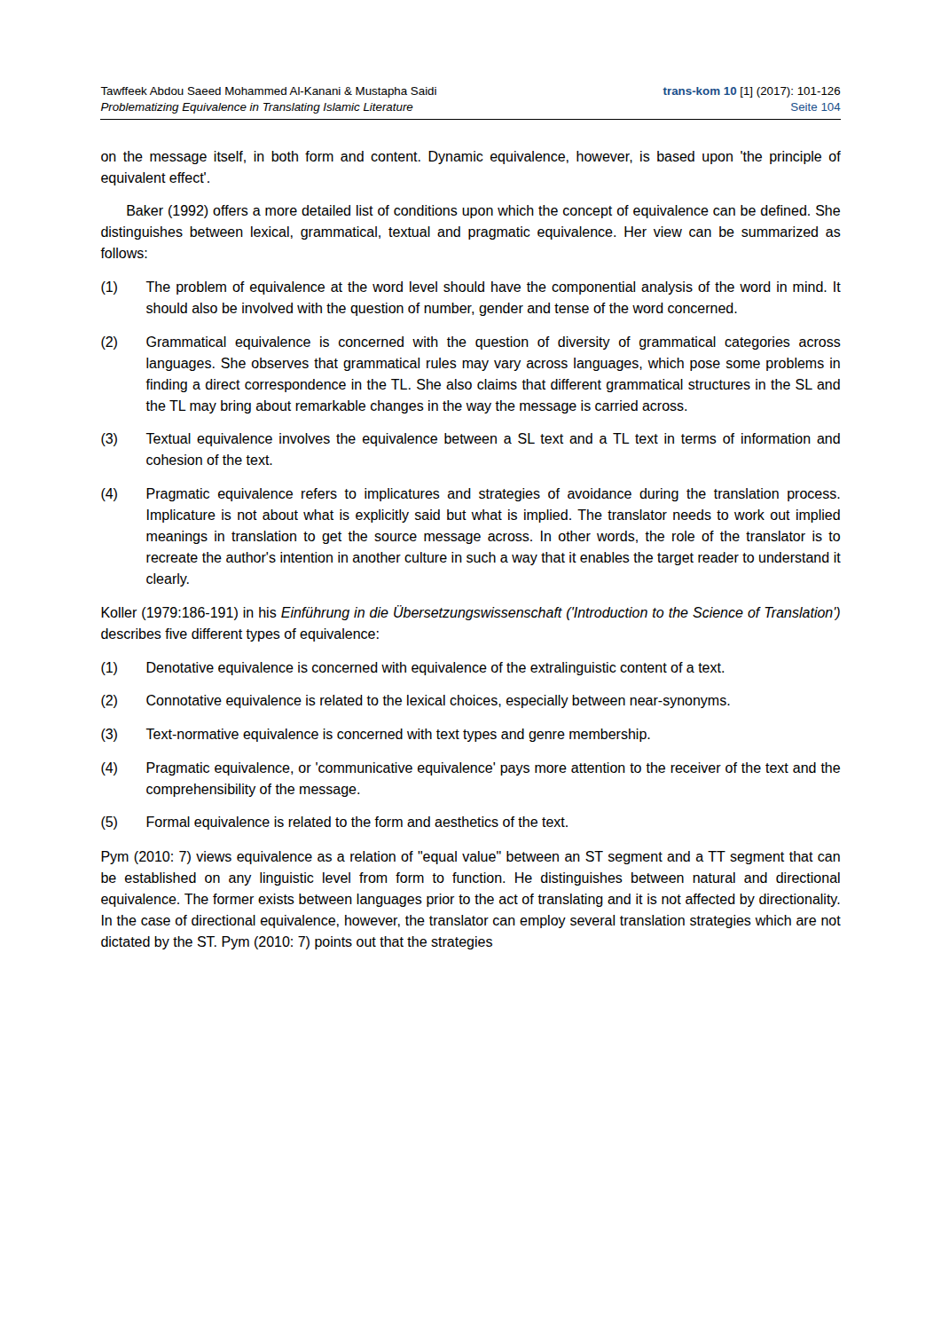Tawffeek Abdou Saeed Mohammed Al-Kanani & Mustapha Saidi
Problematizing Equivalence in Translating Islamic Literature
trans-kom 10 [1] (2017): 101-126
Seite 104
on the message itself, in both form and content. Dynamic equivalence, however, is based upon 'the principle of equivalent effect'.
Baker (1992) offers a more detailed list of conditions upon which the concept of equivalence can be defined. She distinguishes between lexical, grammatical, textual and pragmatic equivalence. Her view can be summarized as follows:
(1) The problem of equivalence at the word level should have the componential analysis of the word in mind. It should also be involved with the question of number, gender and tense of the word concerned.
(2) Grammatical equivalence is concerned with the question of diversity of grammatical categories across languages. She observes that grammatical rules may vary across languages, which pose some problems in finding a direct correspondence in the TL. She also claims that different grammatical structures in the SL and the TL may bring about remarkable changes in the way the message is carried across.
(3) Textual equivalence involves the equivalence between a SL text and a TL text in terms of information and cohesion of the text.
(4) Pragmatic equivalence refers to implicatures and strategies of avoidance during the translation process. Implicature is not about what is explicitly said but what is implied. The translator needs to work out implied meanings in translation to get the source message across. In other words, the role of the translator is to recreate the author's intention in another culture in such a way that it enables the target reader to understand it clearly.
Koller (1979:186-191) in his Einführung in die Übersetzungswissenschaft ('Introduction to the Science of Translation') describes five different types of equivalence:
(1) Denotative equivalence is concerned with equivalence of the extralinguistic content of a text.
(2) Connotative equivalence is related to the lexical choices, especially between near-synonyms.
(3) Text-normative equivalence is concerned with text types and genre membership.
(4) Pragmatic equivalence, or 'communicative equivalence' pays more attention to the receiver of the text and the comprehensibility of the message.
(5) Formal equivalence is related to the form and aesthetics of the text.
Pym (2010: 7) views equivalence as a relation of "equal value" between an ST segment and a TT segment that can be established on any linguistic level from form to function. He distinguishes between natural and directional equivalence. The former exists between languages prior to the act of translating and it is not affected by directionality. In the case of directional equivalence, however, the translator can employ several translation strategies which are not dictated by the ST. Pym (2010: 7) points out that the strategies